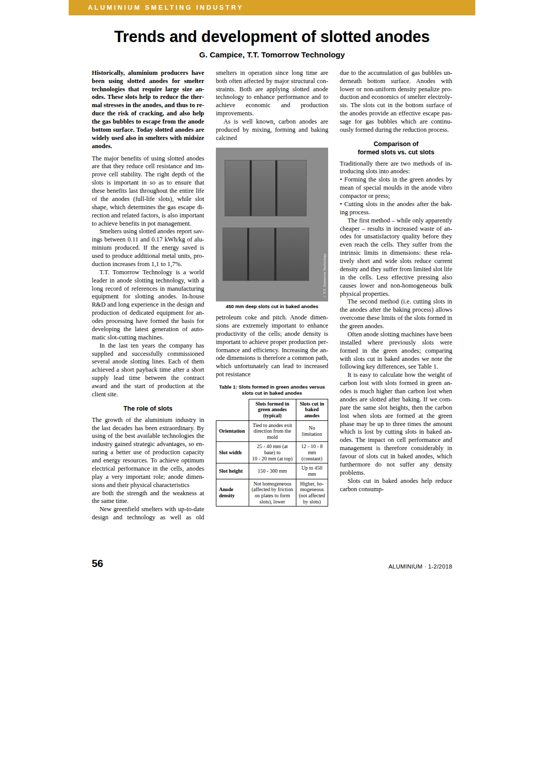ALUMINIUM SMELTING INDUSTRY
Trends and development of slotted anodes
G. Campice, T.T. Tomorrow Technology
Historically, aluminium producers have been using slotted anodes for smelter technologies that require large size anodes. These slots help to reduce the thermal stresses in the anodes, and thus to reduce the risk of cracking, and also help the gas bubbles to escape from the anode bottom surface. Today slotted anodes are widely used also in smelters with midsize anodes.
The major benefits of using slotted anodes are that they reduce cell resistance and improve cell stability. The right depth of the slots is important in so as to ensure that these benefits last throughout the entire life of the anodes (full-life slots), while slot shape, which determines the gas escape direction and related factors, is also important to achieve benefits in pot management.
Smelters using slotted anodes report savings between 0.11 and 0.17 kWh/kg of aluminium produced. If the energy saved is used to produce additional metal units, production increases from 1,1 to 1,7%.
T.T. Tomorrow Technology is a world leader in anode slotting technology, with a long record of references in manufacturing equipment for slotting anodes. In-house R&D and long experience in the design and production of dedicated equipment for anodes processing have formed the basis for developing the latest generation of automatic slot-cutting machines.
In the last ten years the company has supplied and successfully commissioned several anode slotting lines. Each of them achieved a short payback time after a short supply lead time between the contract award and the start of production at the client site.
The role of slots
The growth of the aluminium industry in the last decades has been extraordinary. By using of the best available technologies the industry gained strategic advantages, so ensuring a better use of production capacity and energy resources. To achieve optimum electrical performance in the cells, anodes play a very important role; anode dimensions and their physical characteristics
are both the strength and the weakness at the same time.
New greenfield smelters with up-to-date design and technology as well as old smelters in operation since long time are both often affected by major structural constraints. Both are applying slotted anode technology to enhance performance and to achieve economic and production improvements.
As is well known, carbon anodes are produced by mixing, forming and baking calcined
© T.T. Tomorrow Technology
450 mm deep slots cut in baked anodes
petroleum coke and pitch. Anode dimensions are extremely important to enhance productivity of the cells; anode density is important to achieve proper production performance and efficiency. Increasing the anode dimensions is therefore a common path, which unfortunately can lead to increased pot resistance
Table 1: Slots formed in green anodes versus slots cut in baked anodes
| | Slots formed in green anodes (typical) | Slots cut in baked anodes |
| --- | --- | --- |
| Orientation | Tied to anodes exit direction from the mold | No limitation |
| Slot width | 25 - 40 mm (at base) to 10 - 20 mm (at top) | 12 - 10 - 8 mm (constant) |
| Slot height | 150 - 300 mm | Up to 450 mm |
| Anode density | Not homogeneous (affected by friction on plates to form slots), lower | Higher, homogeneous (not affected by slots) |
due to the accumulation of gas bubbles underneath bottom surface. Anodes with lower or non-uniform density penalize production and economics of smelter electrolysis. The slots cut in the bottom surface of the anodes provide an effective escape passage for gas bubbles which are continuously formed during the reduction process.
Comparison of
formed slots vs. cut slots
Traditionally there are two methods of introducing slots into anodes:
• Forming the slots in the green anodes by mean of special moulds in the anode vibro compactor or press;
• Cutting slots in the anodes after the baking process.
The first method – while only apparently cheaper – results in increased waste of anodes for unsatisfactory quality before they even reach the cells. They suffer from the intrinsic limits in dimensions: these relatively short and wide slots reduce current density and they suffer from limited slot life in the cells. Less effective pressing also causes lower and non-homogeneous bulk physical properties.
The second method (i.e. cutting slots in the anodes after the baking process) allows overcome these limits of the slots formed in the green anodes.
Often anode slotting machines have been installed where previously slots were formed in the green anodes; comparing with slots cut in baked anodes we note the following key differences, see Table 1.
It is easy to calculate how the weight of carbon lost with slots formed in green anodes is much higher than carbon lost when anodes are slotted after baking. If we compare the same slot heights, then the carbon lost when slots are formed at the green phase may be up to three times the amount which is lost by cutting slots in baked anodes. The impact on cell performance and management is therefore considerably in favour of slots cut in baked anodes, which furthermore do not suffer any density problems.
Slots cut in baked anodes help reduce carbon consump-
56
ALUMINIUM · 1-2/2018